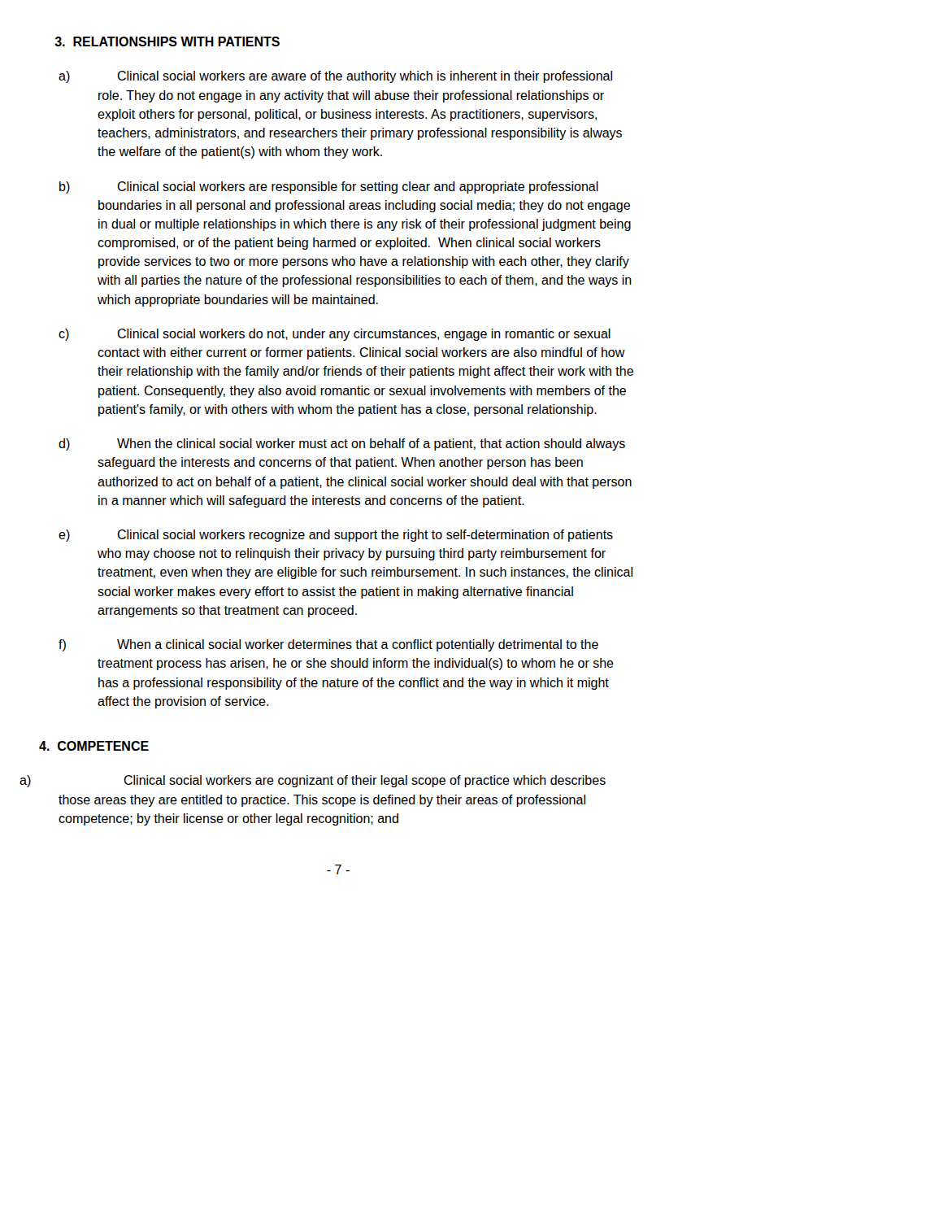3. RELATIONSHIPS WITH PATIENTS
a) Clinical social workers are aware of the authority which is inherent in their professional role. They do not engage in any activity that will abuse their professional relationships or exploit others for personal, political, or business interests. As practitioners, supervisors, teachers, administrators, and researchers their primary professional responsibility is always the welfare of the patient(s) with whom they work.
b) Clinical social workers are responsible for setting clear and appropriate professional boundaries in all personal and professional areas including social media; they do not engage in dual or multiple relationships in which there is any risk of their professional judgment being compromised, or of the patient being harmed or exploited. When clinical social workers provide services to two or more persons who have a relationship with each other, they clarify with all parties the nature of the professional responsibilities to each of them, and the ways in which appropriate boundaries will be maintained.
c) Clinical social workers do not, under any circumstances, engage in romantic or sexual contact with either current or former patients. Clinical social workers are also mindful of how their relationship with the family and/or friends of their patients might affect their work with the patient. Consequently, they also avoid romantic or sexual involvements with members of the patient's family, or with others with whom the patient has a close, personal relationship.
d) When the clinical social worker must act on behalf of a patient, that action should always safeguard the interests and concerns of that patient. When another person has been authorized to act on behalf of a patient, the clinical social worker should deal with that person in a manner which will safeguard the interests and concerns of the patient.
e) Clinical social workers recognize and support the right to self-determination of patients who may choose not to relinquish their privacy by pursuing third party reimbursement for treatment, even when they are eligible for such reimbursement. In such instances, the clinical social worker makes every effort to assist the patient in making alternative financial arrangements so that treatment can proceed.
f) When a clinical social worker determines that a conflict potentially detrimental to the treatment process has arisen, he or she should inform the individual(s) to whom he or she has a professional responsibility of the nature of the conflict and the way in which it might affect the provision of service.
4. COMPETENCE
a) Clinical social workers are cognizant of their legal scope of practice which describes those areas they are entitled to practice. This scope is defined by their areas of professional competence; by their license or other legal recognition; and
- 7 -